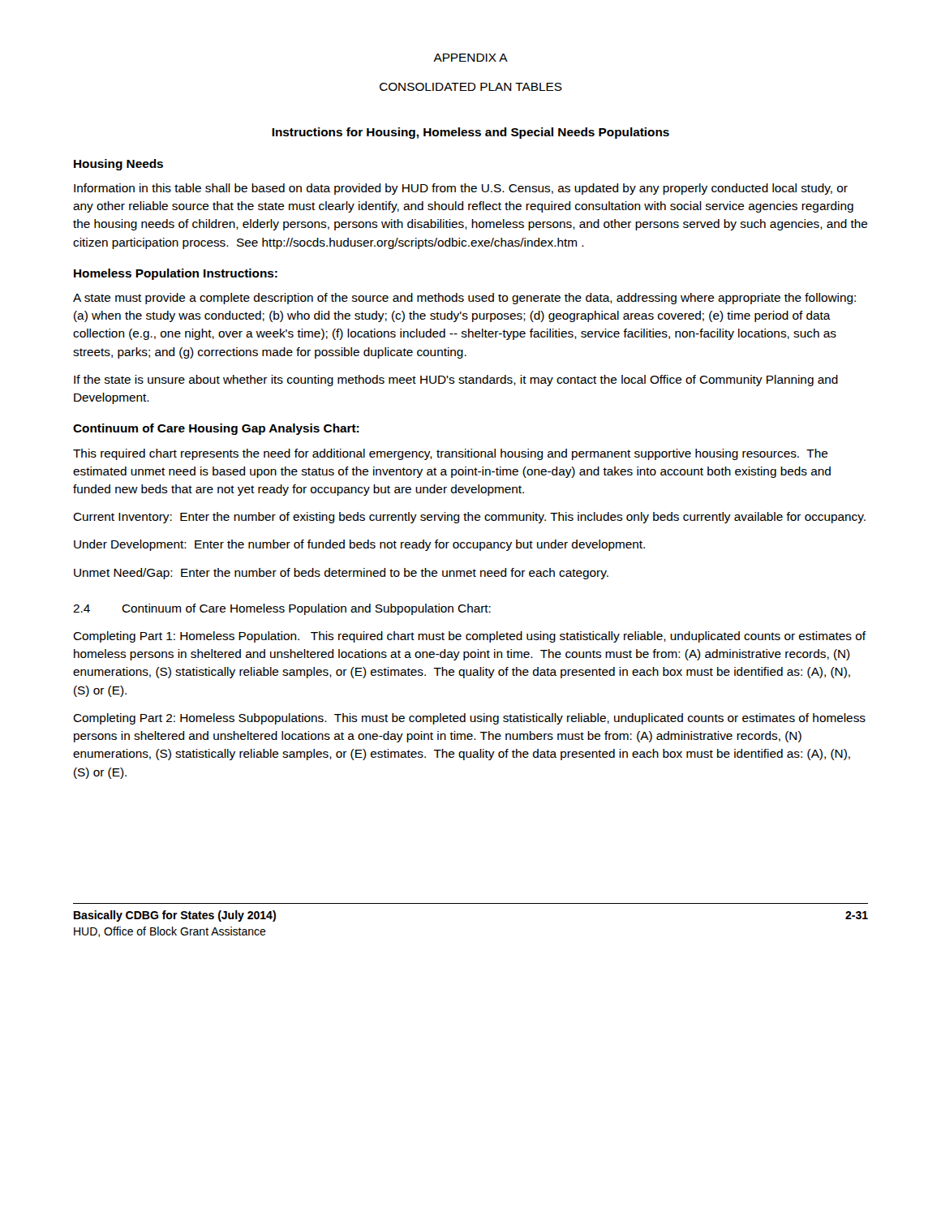APPENDIX A CONSOLIDATED PLAN TABLES
Instructions for Housing, Homeless and Special Needs Populations
Housing Needs
Information in this table shall be based on data provided by HUD from the U.S. Census, as updated by any properly conducted local study, or any other reliable source that the state must clearly identify, and should reflect the required consultation with social service agencies regarding the housing needs of children, elderly persons, persons with disabilities, homeless persons, and other persons served by such agencies, and the citizen participation process. See http://socds.huduser.org/scripts/odbic.exe/chas/index.htm .
Homeless Population Instructions:
A state must provide a complete description of the source and methods used to generate the data, addressing where appropriate the following: (a) when the study was conducted; (b) who did the study; (c) the study's purposes; (d) geographical areas covered; (e) time period of data collection (e.g., one night, over a week's time); (f) locations included -- shelter-type facilities, service facilities, non-facility locations, such as streets, parks; and (g) corrections made for possible duplicate counting.
If the state is unsure about whether its counting methods meet HUD's standards, it may contact the local Office of Community Planning and Development.
Continuum of Care Housing Gap Analysis Chart:
This required chart represents the need for additional emergency, transitional housing and permanent supportive housing resources. The estimated unmet need is based upon the status of the inventory at a point-in-time (one-day) and takes into account both existing beds and funded new beds that are not yet ready for occupancy but are under development.
Current Inventory: Enter the number of existing beds currently serving the community. This includes only beds currently available for occupancy.
Under Development: Enter the number of funded beds not ready for occupancy but under development.
Unmet Need/Gap: Enter the number of beds determined to be the unmet need for each category.
2.4 Continuum of Care Homeless Population and Subpopulation Chart:
Completing Part 1: Homeless Population. This required chart must be completed using statistically reliable, unduplicated counts or estimates of homeless persons in sheltered and unsheltered locations at a one-day point in time. The counts must be from: (A) administrative records, (N) enumerations, (S) statistically reliable samples, or (E) estimates. The quality of the data presented in each box must be identified as: (A), (N), (S) or (E).
Completing Part 2: Homeless Subpopulations. This must be completed using statistically reliable, unduplicated counts or estimates of homeless persons in sheltered and unsheltered locations at a one-day point in time. The numbers must be from: (A) administrative records, (N) enumerations, (S) statistically reliable samples, or (E) estimates. The quality of the data presented in each box must be identified as: (A), (N), (S) or (E).
Basically CDBG for States (July 2014)
HUD, Office of Block Grant Assistance
2-31